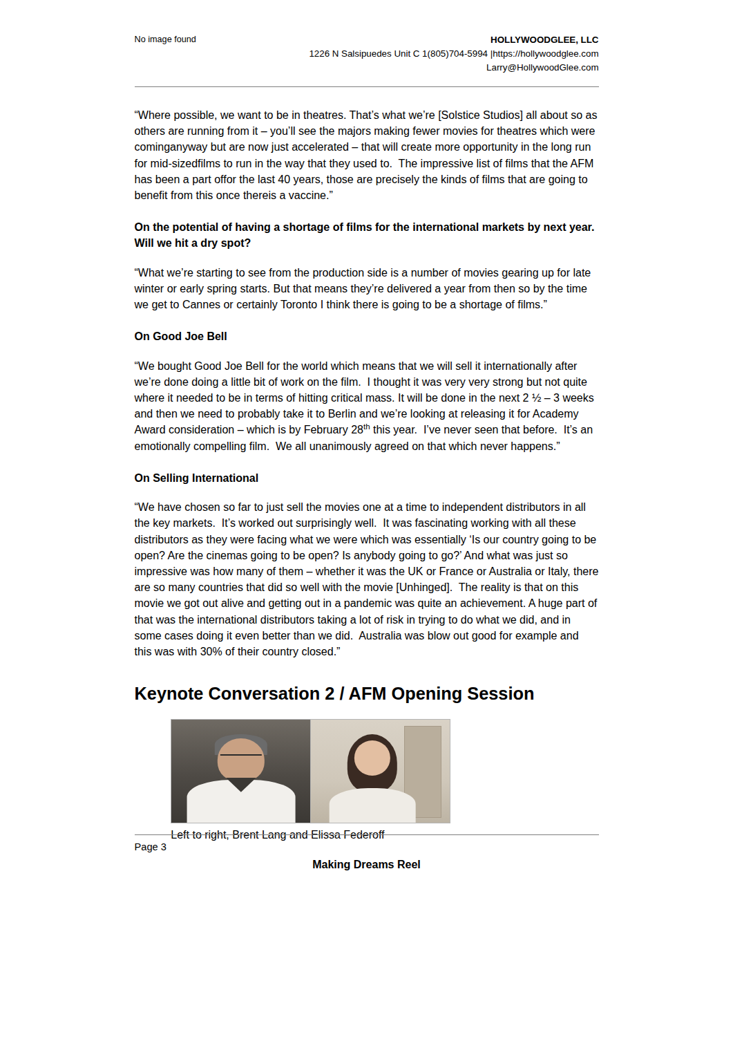No image found
HOLLYWOODGLEE, LLC
1226 N Salsipuedes Unit C 1(805)704-5994 |https://hollywoodglee.com Larry@HollywoodGlee.com
“Where possible, we want to be in theatres. That’s what we’re [Solstice Studios] all about so as others are running from it – you’ll see the majors making fewer movies for theatres which were cominganyway but are now just accelerated – that will create more opportunity in the long run for mid-sizedfilms to run in the way that they used to. The impressive list of films that the AFM has been a part offor the last 40 years, those are precisely the kinds of films that are going to benefit from this once thereis a vaccine.”
On the potential of having a shortage of films for the international markets by next year. Will we hit a dry spot?
“What we’re starting to see from the production side is a number of movies gearing up for late winter or early spring starts. But that means they’re delivered a year from then so by the time we get to Cannes or certainly Toronto I think there is going to be a shortage of films.”
On Good Joe Bell
“We bought Good Joe Bell for the world which means that we will sell it internationally after we’re done doing a little bit of work on the film. I thought it was very very strong but not quite where it needed to be in terms of hitting critical mass. It will be done in the next 2 ½ – 3 weeks and then we need to probably take it to Berlin and we’re looking at releasing it for Academy Award consideration – which is by February 28th this year. I’ve never seen that before. It’s an emotionally compelling film. We all unanimously agreed on that which never happens.”
On Selling International
“We have chosen so far to just sell the movies one at a time to independent distributors in all the key markets. It’s worked out surprisingly well. It was fascinating working with all these distributors as they were facing what we were which was essentially ‘Is our country going to be open? Are the cinemas going to be open? Is anybody going to go?’ And what was just so impressive was how many of them – whether it was the UK or France or Australia or Italy, there are so many countries that did so well with the movie [Unhinged]. The reality is that on this movie we got out alive and getting out in a pandemic was quite an achievement. A huge part of that was the international distributors taking a lot of risk in trying to do what we did, and in some cases doing it even better than we did. Australia was blow out good for example and this was with 30% of their country closed.”
Keynote Conversation 2 / AFM Opening Session
Left to right, Brent Lang and Elissa Federoff
Page 3
Making Dreams Reel